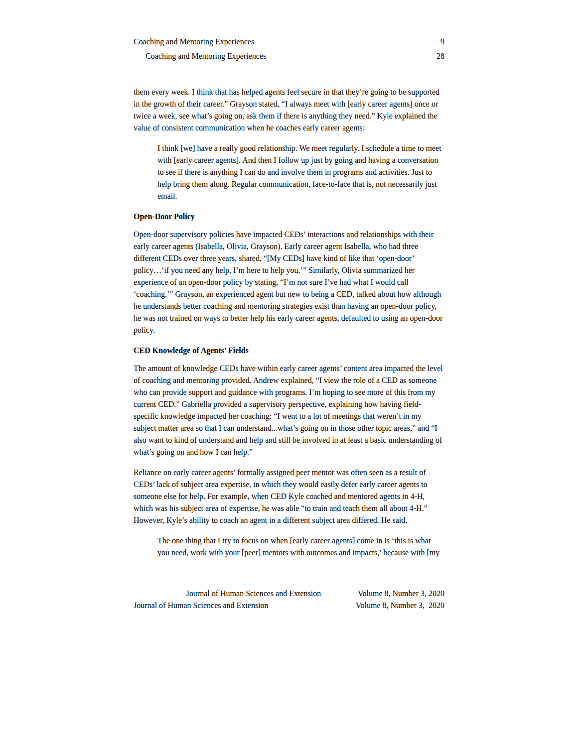Coaching and Mentoring Experiences 9
Coaching and Mentoring Experiences 28
them every week. I think that has helped agents feel secure in that they’re going to be supported in the growth of their career.” Grayson stated, “I always meet with [early career agents] once or twice a week, see what’s going on, ask them if there is anything they need.” Kyle explained the value of consistent communication when he coaches early career agents:
I think [we] have a really good relationship. We meet regularly. I schedule a time to meet with [early career agents]. And then I follow up just by going and having a conversation to see if there is anything I can do and involve them in programs and activities. Just to help bring them along. Regular communication, face-to-face that is, not necessarily just email.
Open-Door Policy
Open-door supervisory policies have impacted CEDs’ interactions and relationships with their early career agents (Isabella, Olivia, Grayson). Early career agent Isabella, who had three different CEDs over three years, shared, “[My CEDs] have kind of like that ‘open-door’ policy…‘if you need any help, I’m here to help you.’” Similarly, Olivia summarized her experience of an open-door policy by stating, “I’m not sure I’ve had what I would call ‘coaching.’” Grayson, an experienced agent but new to being a CED, talked about how although he understands better coaching and mentoring strategies exist than having an open-door policy, he was not trained on ways to better help his early career agents, defaulted to using an open-door policy.
CED Knowledge of Agents’ Fields
The amount of knowledge CEDs have within early career agents’ content area impacted the level of coaching and mentoring provided. Andrew explained, “I view the role of a CED as someone who can provide support and guidance with programs. I’m hoping to see more of this from my current CED.” Gabriella provided a supervisory perspective, explaining how having field-specific knowledge impacted her coaching: “I went to a lot of meetings that weren’t in my subject matter area so that I can understand...what’s going on in those other topic areas,” and “I also want to kind of understand and help and still be involved in at least a basic understanding of what’s going on and how I can help.”
Reliance on early career agents’ formally assigned peer mentor was often seen as a result of CEDs’ lack of subject area expertise, in which they would easily defer early career agents to someone else for help. For example, when CED Kyle coached and mentored agents in 4-H, which was his subject area of expertise, he was able “to train and teach them all about 4-H.” However, Kyle’s ability to coach an agent in a different subject area differed. He said,
The one thing that I try to focus on when [early career agents] come in is ‘this is what you need, work with your [peer] mentors with outcomes and impacts,’ because with [my
Journal of Human Sciences and Extension Volume 8, Number 3, 2020
Journal of Human Sciences and Extension Volume 8, Number 3, 2020